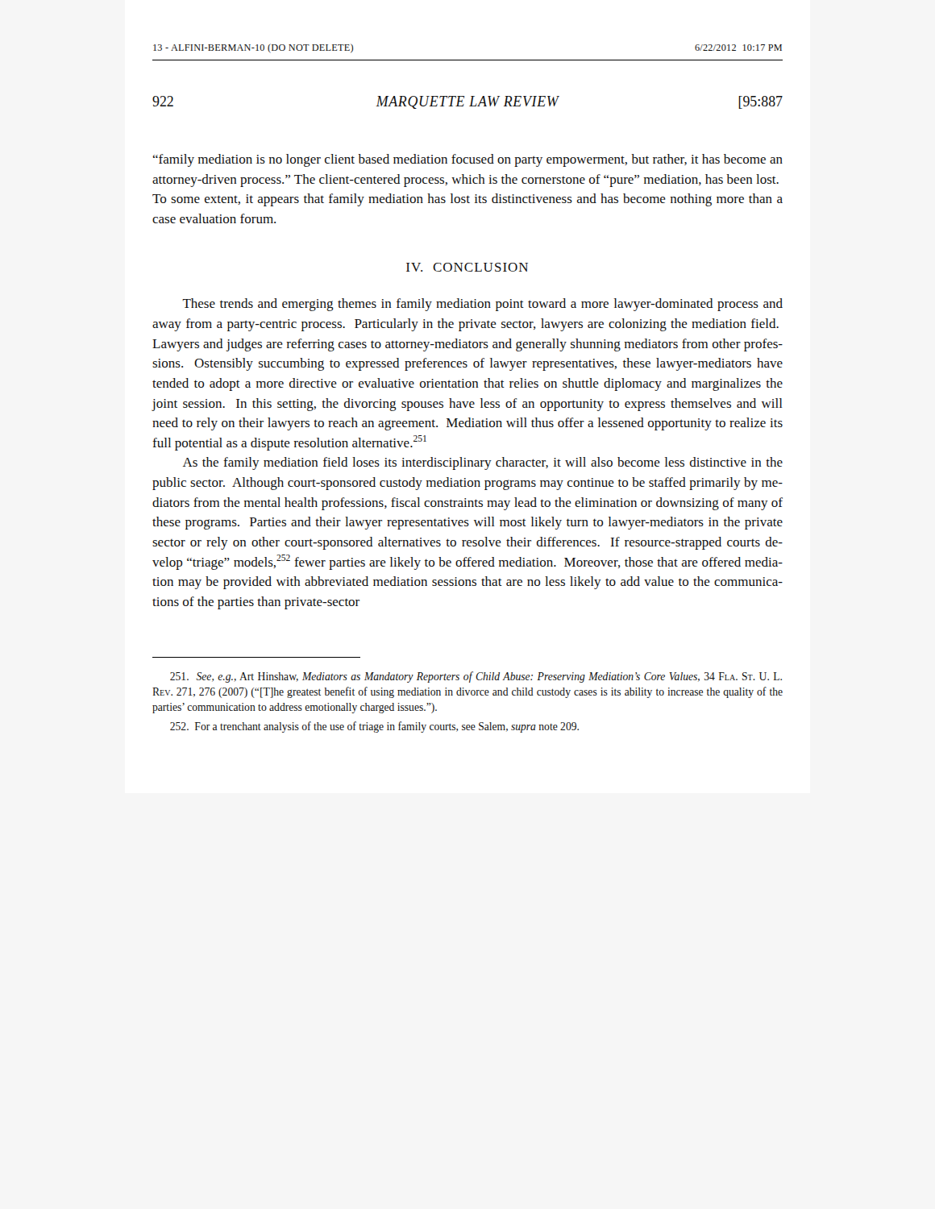13 - Alfini-Berman-10 (Do Not Delete) 6/22/2012 10:17 PM
922 MARQUETTE LAW REVIEW [95:887
“family mediation is no longer client based mediation focused on party empowerment, but rather, it has become an attorney-driven process.” The client-centered process, which is the cornerstone of “pure” mediation, has been lost. To some extent, it appears that family mediation has lost its distinctiveness and has become nothing more than a case evaluation forum.
IV. CONCLUSION
These trends and emerging themes in family mediation point toward a more lawyer-dominated process and away from a party-centric process. Particularly in the private sector, lawyers are colonizing the mediation field. Lawyers and judges are referring cases to attorney-mediators and generally shunning mediators from other professions. Ostensibly succumbing to expressed preferences of lawyer representatives, these lawyer-mediators have tended to adopt a more directive or evaluative orientation that relies on shuttle diplomacy and marginalizes the joint session. In this setting, the divorcing spouses have less of an opportunity to express themselves and will need to rely on their lawyers to reach an agreement. Mediation will thus offer a lessened opportunity to realize its full potential as a dispute resolution alternative.251
As the family mediation field loses its interdisciplinary character, it will also become less distinctive in the public sector. Although court-sponsored custody mediation programs may continue to be staffed primarily by mediators from the mental health professions, fiscal constraints may lead to the elimination or downsizing of many of these programs. Parties and their lawyer representatives will most likely turn to lawyer-mediators in the private sector or rely on other court-sponsored alternatives to resolve their differences. If resource-strapped courts develop “triage” models,252 fewer parties are likely to be offered mediation. Moreover, those that are offered mediation may be provided with abbreviated mediation sessions that are no less likely to add value to the communications of the parties than private-sector
251. See, e.g., Art Hinshaw, Mediators as Mandatory Reporters of Child Abuse: Preserving Mediation’s Core Values, 34 Fla. St. U. L. Rev. 271, 276 (2007) (“[T]he greatest benefit of using mediation in divorce and child custody cases is its ability to increase the quality of the parties’ communication to address emotionally charged issues.”).
252. For a trenchant analysis of the use of triage in family courts, see Salem, supra note 209.